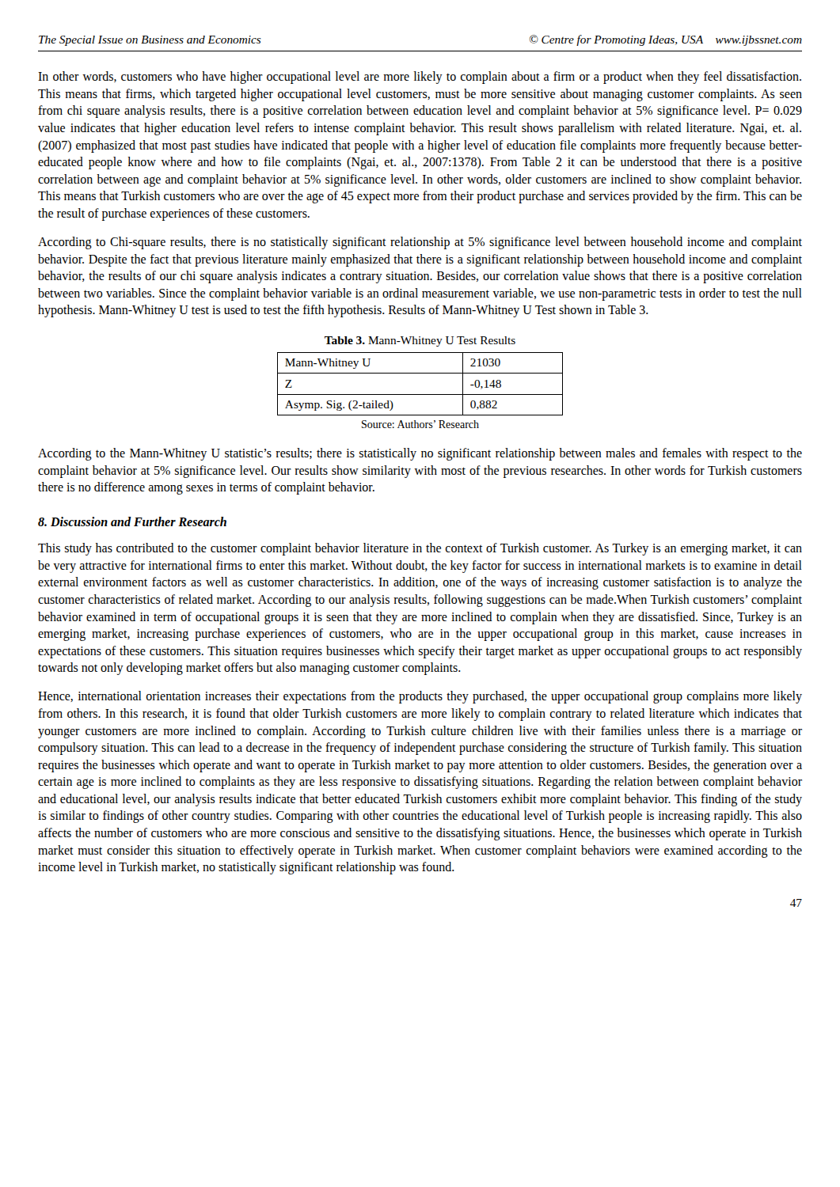The Special Issue on Business and Economics © Centre for Promoting Ideas, USA www.ijbssnet.com
In other words, customers who have higher occupational level are more likely to complain about a firm or a product when they feel dissatisfaction. This means that firms, which targeted higher occupational level customers, must be more sensitive about managing customer complaints. As seen from chi square analysis results, there is a positive correlation between education level and complaint behavior at 5% significance level. P= 0.029 value indicates that higher education level refers to intense complaint behavior. This result shows parallelism with related literature. Ngai, et. al. (2007) emphasized that most past studies have indicated that people with a higher level of education file complaints more frequently because better-educated people know where and how to file complaints (Ngai, et. al., 2007:1378). From Table 2 it can be understood that there is a positive correlation between age and complaint behavior at 5% significance level. In other words, older customers are inclined to show complaint behavior. This means that Turkish customers who are over the age of 45 expect more from their product purchase and services provided by the firm. This can be the result of purchase experiences of these customers.
According to Chi-square results, there is no statistically significant relationship at 5% significance level between household income and complaint behavior. Despite the fact that previous literature mainly emphasized that there is a significant relationship between household income and complaint behavior, the results of our chi square analysis indicates a contrary situation. Besides, our correlation value shows that there is a positive correlation between two variables. Since the complaint behavior variable is an ordinal measurement variable, we use non-parametric tests in order to test the null hypothesis. Mann-Whitney U test is used to test the fifth hypothesis. Results of Mann-Whitney U Test shown in Table 3.
Table 3. Mann-Whitney U Test Results
| Mann-Whitney U | 21030 |
| Z | -0,148 |
| Asymp. Sig. (2-tailed) | 0,882 |
Source: Authors’ Research
According to the Mann-Whitney U statistic’s results; there is statistically no significant relationship between males and females with respect to the complaint behavior at 5% significance level. Our results show similarity with most of the previous researches. In other words for Turkish customers there is no difference among sexes in terms of complaint behavior.
8. Discussion and Further Research
This study has contributed to the customer complaint behavior literature in the context of Turkish customer. As Turkey is an emerging market, it can be very attractive for international firms to enter this market. Without doubt, the key factor for success in international markets is to examine in detail external environment factors as well as customer characteristics. In addition, one of the ways of increasing customer satisfaction is to analyze the customer characteristics of related market. According to our analysis results, following suggestions can be made.When Turkish customers’ complaint behavior examined in term of occupational groups it is seen that they are more inclined to complain when they are dissatisfied. Since, Turkey is an emerging market, increasing purchase experiences of customers, who are in the upper occupational group in this market, cause increases in expectations of these customers. This situation requires businesses which specify their target market as upper occupational groups to act responsibly towards not only developing market offers but also managing customer complaints.
Hence, international orientation increases their expectations from the products they purchased, the upper occupational group complains more likely from others. In this research, it is found that older Turkish customers are more likely to complain contrary to related literature which indicates that younger customers are more inclined to complain. According to Turkish culture children live with their families unless there is a marriage or compulsory situation. This can lead to a decrease in the frequency of independent purchase considering the structure of Turkish family. This situation requires the businesses which operate and want to operate in Turkish market to pay more attention to older customers. Besides, the generation over a certain age is more inclined to complaints as they are less responsive to dissatisfying situations. Regarding the relation between complaint behavior and educational level, our analysis results indicate that better educated Turkish customers exhibit more complaint behavior. This finding of the study is similar to findings of other country studies. Comparing with other countries the educational level of Turkish people is increasing rapidly. This also affects the number of customers who are more conscious and sensitive to the dissatisfying situations. Hence, the businesses which operate in Turkish market must consider this situation to effectively operate in Turkish market. When customer complaint behaviors were examined according to the income level in Turkish market, no statistically significant relationship was found.
47